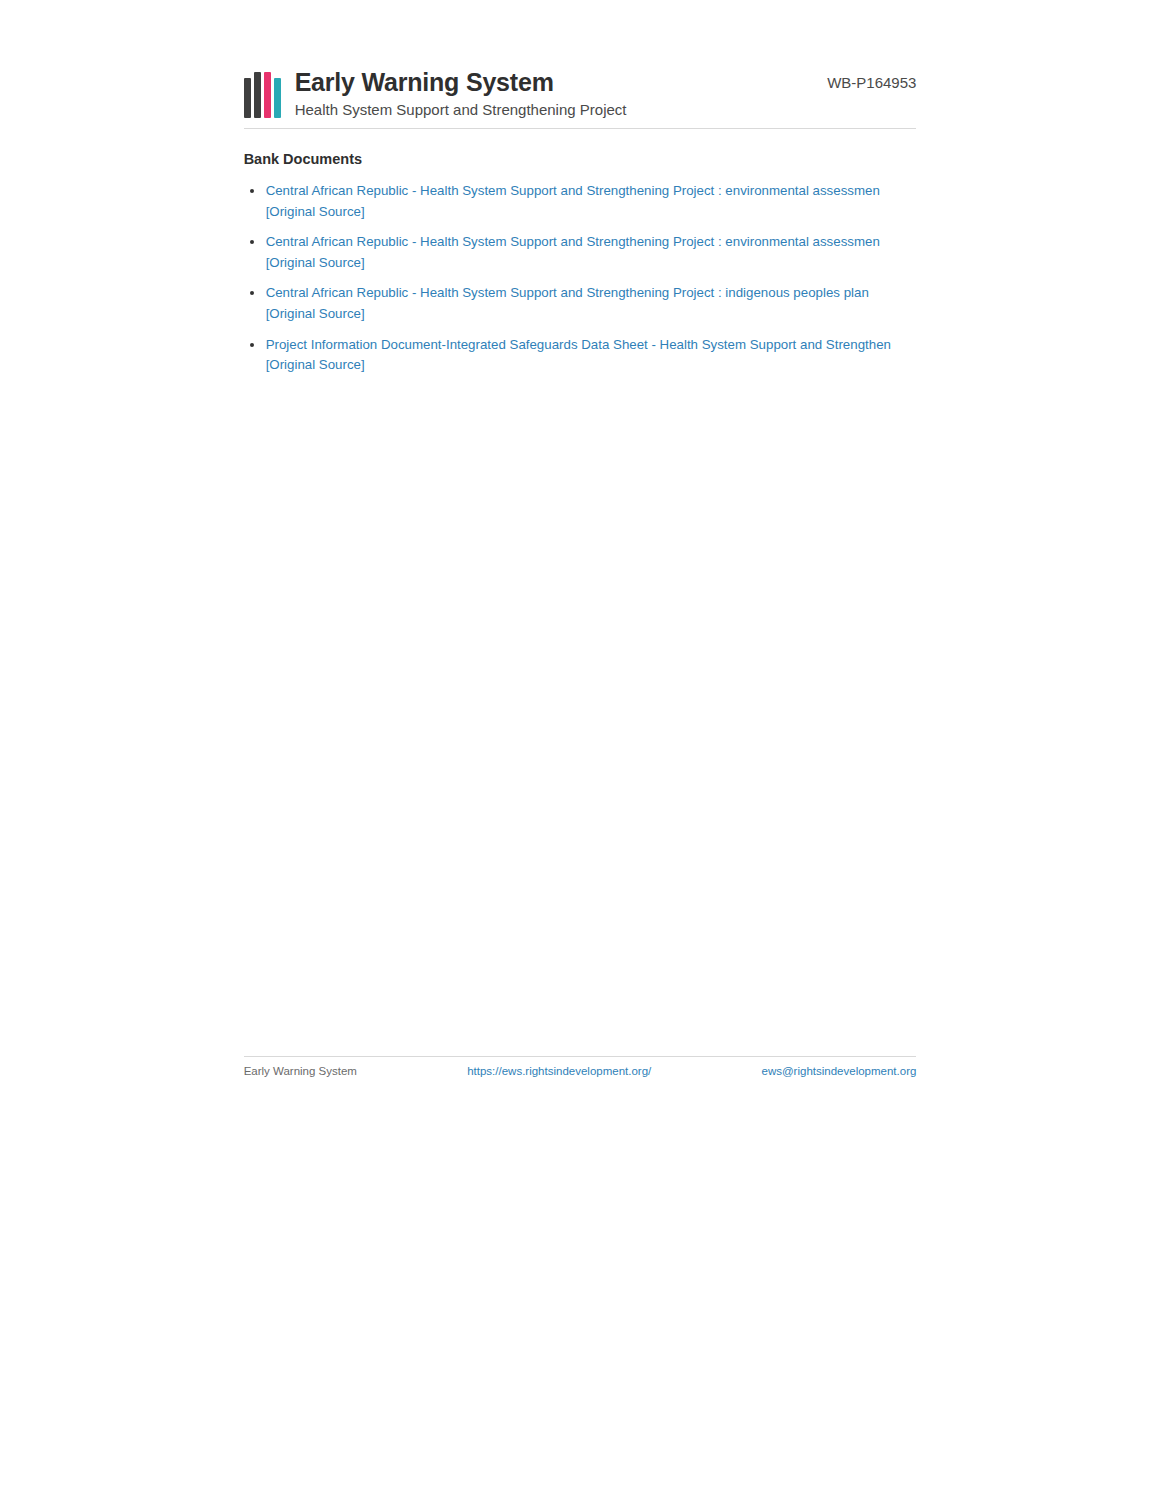Early Warning System
Health System Support and Strengthening Project
WB-P164953
Bank Documents
Central African Republic - Health System Support and Strengthening Project : environmental assessmen [Original Source]
Central African Republic - Health System Support and Strengthening Project : environmental assessmen [Original Source]
Central African Republic - Health System Support and Strengthening Project : indigenous peoples plan [Original Source]
Project Information Document-Integrated Safeguards Data Sheet - Health System Support and Strengthen [Original Source]
Early Warning System
https://ews.rightsindevelopment.org/
ews@rightsindevelopment.org